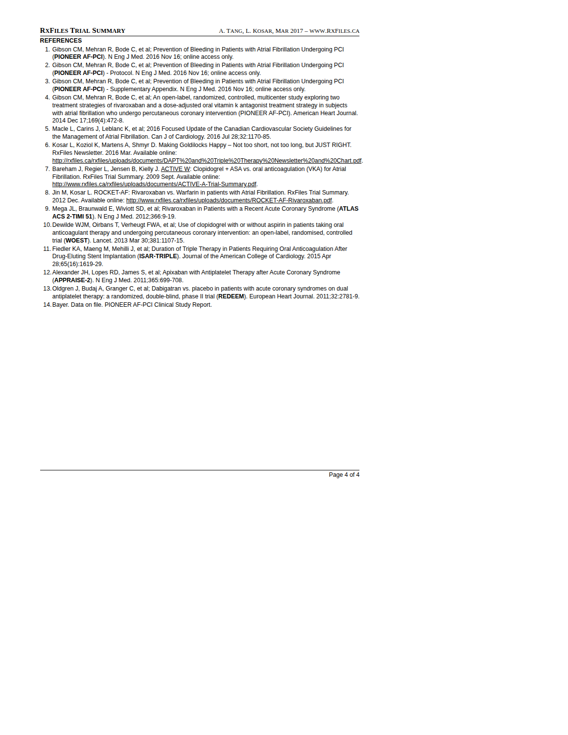RXFILES TRIAL SUMMARY
A. TANG, L. KOSAR, MAR 2017 – WWW.RXFILES.CA
REFERENCES
Gibson CM, Mehran R, Bode C, et al; Prevention of Bleeding in Patients with Atrial Fibrillation Undergoing PCI (PIONEER AF-PCI). N Eng J Med. 2016 Nov 16; online access only.
Gibson CM, Mehran R, Bode C, et al; Prevention of Bleeding in Patients with Atrial Fibrillation Undergoing PCI (PIONEER AF-PCI) - Protocol. N Eng J Med. 2016 Nov 16; online access only.
Gibson CM, Mehran R, Bode C, et al; Prevention of Bleeding in Patients with Atrial Fibrillation Undergoing PCI (PIONEER AF-PCI) - Supplementary Appendix. N Eng J Med. 2016 Nov 16; online access only.
Gibson CM, Mehran R, Bode C, et al; An open-label, randomized, controlled, multicenter study exploring two treatment strategies of rivaroxaban and a dose-adjusted oral vitamin k antagonist treatment strategy in subjects with atrial fibrillation who undergo percutaneous coronary intervention (PIONEER AF-PCI). American Heart Journal. 2014 Dec 17;169(4):472-8.
Macle L, Carins J, Leblanc K, et al; 2016 Focused Update of the Canadian Cardiovascular Society Guidelines for the Management of Atrial Fibrillation. Can J of Cardiology. 2016 Jul 28;32:1170-85.
Kosar L, Koziol K, Martens A, Shmyr D. Making Goldilocks Happy – Not too short, not too long, but JUST RIGHT. RxFiles Newsletter. 2016 Mar. Available online: http://rxfiles.ca/rxfiles/uploads/documents/DAPT%20and%20Triple%20Therapy%20Newsletter%20and%20Chart.pdf.
Bareham J, Regier L, Jensen B, Kielly J. ACTIVE W: Clopidogrel + ASA vs. oral anticoagulation (VKA) for Atrial Fibrillation. RxFiles Trial Summary. 2009 Sept. Available online: http://www.rxfiles.ca/rxfiles/uploads/documents/ACTIVE-A-Trial-Summary.pdf.
Jin M, Kosar L. ROCKET-AF: Rivaroxaban vs. Warfarin in patients with Atrial Fibrillation. RxFiles Trial Summary. 2012 Dec. Available online: http://www.rxfiles.ca/rxfiles/uploads/documents/ROCKET-AF-Rivaroxaban.pdf.
Mega JL, Braunwald E, Wiviott SD, et al; Rivaroxaban in Patients with a Recent Acute Coronary Syndrome (ATLAS ACS 2-TIMI 51). N Eng J Med. 2012;366:9-19.
Dewilde WJM, Oirbans T, Verheugt FWA, et al; Use of clopidogrel with or without aspirin in patients taking oral anticoagulant therapy and undergoing percutaneous coronary intervention: an open-label, randomised, controlled trial (WOEST). Lancet. 2013 Mar 30;381:1107-15.
Fiedler KA, Maeng M, Mehilli J, et al; Duration of Triple Therapy in Patients Requiring Oral Anticoagulation After Drug-Eluting Stent Implantation (ISAR-TRIPLE). Journal of the American College of Cardiology. 2015 Apr 28;65(16):1619-29.
Alexander JH, Lopes RD, James S, et al; Apixaban with Antiplatelet Therapy after Acute Coronary Syndrome (APPRAISE-2). N Eng J Med. 2011;365:699-708.
Oldgren J, Budaj A, Granger C, et al; Dabigatran vs. placebo in patients with acute coronary syndromes on dual antiplatelet therapy: a randomized, double-blind, phase II trial (REDEEM). European Heart Journal. 2011;32:2781-9.
Bayer. Data on file. PIONEER AF-PCI Clinical Study Report.
Page 4 of 4